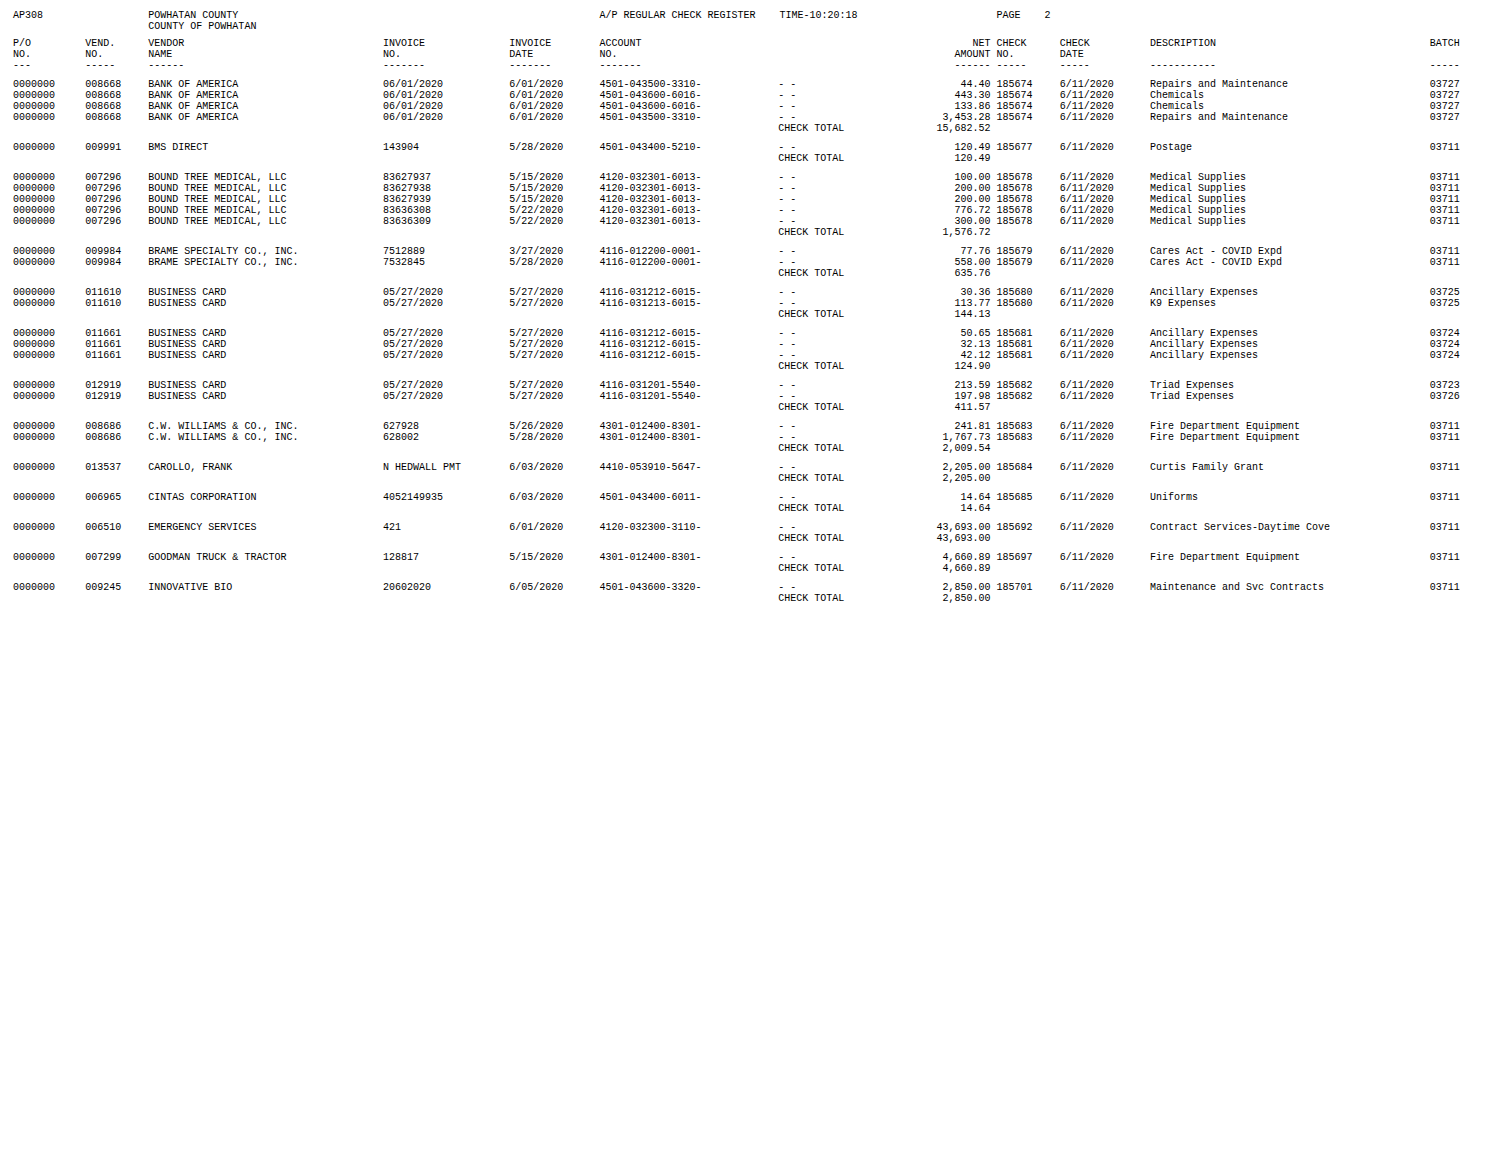| AP308 | POWHATAN COUNTY COUNTY OF POWHATAN | A/P REGULAR CHECK REGISTER TIME-10:20:18 | PAGE 2 | | |
| P/O NO. | VEND. NO. | VENDOR NAME | INVOICE NO. | INVOICE DATE | ACCOUNT NO. | | NET AMOUNT | CHECK NO. | CHECK DATE | DESCRIPTION | BATCH |
| --- | ----- | ------ | ------- | ------- | ------- | | ------ | ----- | ----- | ----------- | ----- |
| 0000000 | 008668 | BANK OF AMERICA | 06/01/2020 | 6/01/2020 | 4501-043500-3310- | - - | 44.40 | 185674 | 6/11/2020 | Repairs and Maintenance | 03727 |
| 0000000 | 008668 | BANK OF AMERICA | 06/01/2020 | 6/01/2020 | 4501-043600-6016- | - - | 443.30 | 185674 | 6/11/2020 | Chemicals | 03727 |
| 0000000 | 008668 | BANK OF AMERICA | 06/01/2020 | 6/01/2020 | 4501-043600-6016- | - - | 133.86 | 185674 | 6/11/2020 | Chemicals | 03727 |
| 0000000 | 008668 | BANK OF AMERICA | 06/01/2020 | 6/01/2020 | 4501-043500-3310- | - - | 3,453.28 | 185674 | 6/11/2020 | Repairs and Maintenance | 03727 |
| | CHECK TOTAL | 15,682.52 | |
| 0000000 | 009991 | BMS DIRECT | 143904 | 5/28/2020 | 4501-043400-5210- | - - | 120.49 | 185677 | 6/11/2020 | Postage | 03711 |
| | CHECK TOTAL | 120.49 | |
| 0000000 | 007296 | BOUND TREE MEDICAL, LLC | 83627937 | 5/15/2020 | 4120-032301-6013- | - - | 100.00 | 185678 | 6/11/2020 | Medical Supplies | 03711 |
| 0000000 | 007296 | BOUND TREE MEDICAL, LLC | 83627938 | 5/15/2020 | 4120-032301-6013- | - - | 200.00 | 185678 | 6/11/2020 | Medical Supplies | 03711 |
| 0000000 | 007296 | BOUND TREE MEDICAL, LLC | 83627939 | 5/15/2020 | 4120-032301-6013- | - - | 200.00 | 185678 | 6/11/2020 | Medical Supplies | 03711 |
| 0000000 | 007296 | BOUND TREE MEDICAL, LLC | 83636308 | 5/22/2020 | 4120-032301-6013- | - - | 776.72 | 185678 | 6/11/2020 | Medical Supplies | 03711 |
| 0000000 | 007296 | BOUND TREE MEDICAL, LLC | 83636309 | 5/22/2020 | 4120-032301-6013- | - - | 300.00 | 185678 | 6/11/2020 | Medical Supplies | 03711 |
| | CHECK TOTAL | 1,576.72 | |
| 0000000 | 009984 | BRAME SPECIALTY CO., INC. | 7512889 | 3/27/2020 | 4116-012200-0001- | - - | 77.76 | 185679 | 6/11/2020 | Cares Act - COVID Expd | 03711 |
| 0000000 | 009984 | BRAME SPECIALTY CO., INC. | 7532845 | 5/28/2020 | 4116-012200-0001- | - - | 558.00 | 185679 | 6/11/2020 | Cares Act - COVID Expd | 03711 |
| | CHECK TOTAL | 635.76 | |
| 0000000 | 011610 | BUSINESS CARD | 05/27/2020 | 5/27/2020 | 4116-031212-6015- | - - | 30.36 | 185680 | 6/11/2020 | Ancillary Expenses | 03725 |
| 0000000 | 011610 | BUSINESS CARD | 05/27/2020 | 5/27/2020 | 4116-031213-6015- | - - | 113.77 | 185680 | 6/11/2020 | K9 Expenses | 03725 |
| | CHECK TOTAL | 144.13 | |
| 0000000 | 011661 | BUSINESS CARD | 05/27/2020 | 5/27/2020 | 4116-031212-6015- | - - | 50.65 | 185681 | 6/11/2020 | Ancillary Expenses | 03724 |
| 0000000 | 011661 | BUSINESS CARD | 05/27/2020 | 5/27/2020 | 4116-031212-6015- | - - | 32.13 | 185681 | 6/11/2020 | Ancillary Expenses | 03724 |
| 0000000 | 011661 | BUSINESS CARD | 05/27/2020 | 5/27/2020 | 4116-031212-6015- | - - | 42.12 | 185681 | 6/11/2020 | Ancillary Expenses | 03724 |
| | CHECK TOTAL | 124.90 | |
| 0000000 | 012919 | BUSINESS CARD | 05/27/2020 | 5/27/2020 | 4116-031201-5540- | - - | 213.59 | 185682 | 6/11/2020 | Triad Expenses | 03723 |
| 0000000 | 012919 | BUSINESS CARD | 05/27/2020 | 5/27/2020 | 4116-031201-5540- | - - | 197.98 | 185682 | 6/11/2020 | Triad Expenses | 03726 |
| | CHECK TOTAL | 411.57 | |
| 0000000 | 008686 | C.W. WILLIAMS & CO., INC. | 627928 | 5/26/2020 | 4301-012400-8301- | - - | 241.81 | 185683 | 6/11/2020 | Fire Department Equipment | 03711 |
| 0000000 | 008686 | C.W. WILLIAMS & CO., INC. | 628002 | 5/28/2020 | 4301-012400-8301- | - - | 1,767.73 | 185683 | 6/11/2020 | Fire Department Equipment | 03711 |
| | CHECK TOTAL | 2,009.54 | |
| 0000000 | 013537 | CAROLLO, FRANK | N HEDWALL PMT | 6/03/2020 | 4410-053910-5647- | - - | 2,205.00 | 185684 | 6/11/2020 | Curtis Family Grant | 03711 |
| | CHECK TOTAL | 2,205.00 | |
| 0000000 | 006965 | CINTAS CORPORATION | 4052149935 | 6/03/2020 | 4501-043400-6011- | - - | 14.64 | 185685 | 6/11/2020 | Uniforms | 03711 |
| | CHECK TOTAL | 14.64 | |
| 0000000 | 006510 | EMERGENCY SERVICES | 421 | 6/01/2020 | 4120-032300-3110- | - - | 43,693.00 | 185692 | 6/11/2020 | Contract Services-Daytime Cove | 03711 |
| | CHECK TOTAL | 43,693.00 | |
| 0000000 | 007299 | GOODMAN TRUCK & TRACTOR | 128817 | 5/15/2020 | 4301-012400-8301- | - - | 4,660.89 | 185697 | 6/11/2020 | Fire Department Equipment | 03711 |
| | CHECK TOTAL | 4,660.89 | |
| 0000000 | 009245 | INNOVATIVE BIO | 20602020 | 6/05/2020 | 4501-043600-3320- | - - | 2,850.00 | 185701 | 6/11/2020 | Maintenance and Svc Contracts | 03711 |
| | CHECK TOTAL | 2,850.00 | |